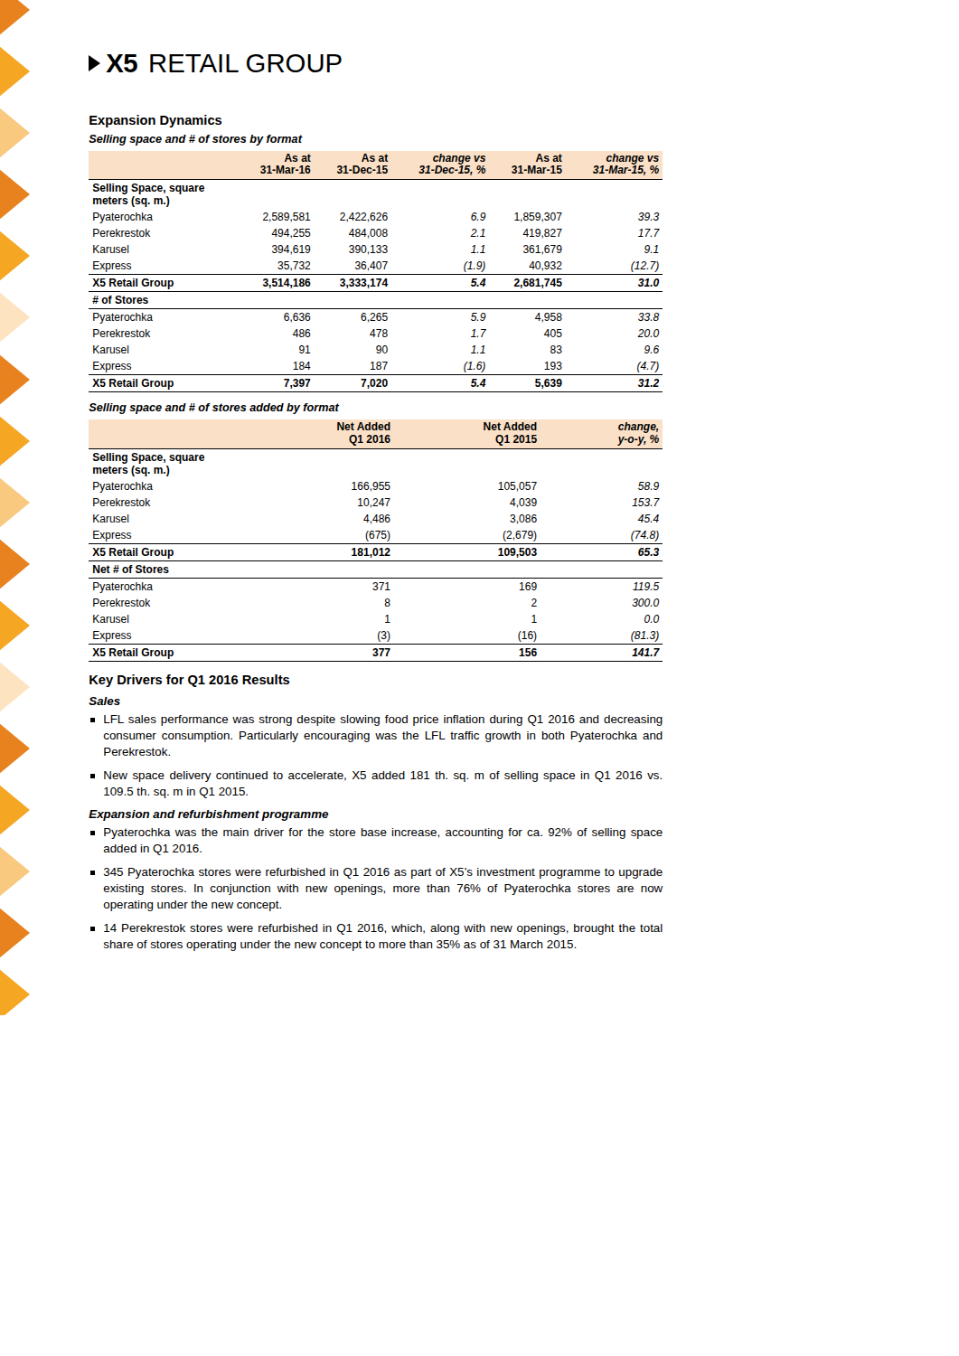X5 RETAIL GROUP
Expansion Dynamics
Selling space and # of stores by format
| | As at 31-Mar-16 | As at 31-Dec-15 | change vs 31-Dec-15, % | As at 31-Mar-15 | change vs 31-Mar-15, % |
| --- | --- | --- | --- | --- | --- |
| Selling Space, square meters (sq. m.) |
| Pyaterochka | 2,589,581 | 2,422,626 | 6.9 | 1,859,307 | 39.3 |
| Perekrestok | 494,255 | 484,008 | 2.1 | 419,827 | 17.7 |
| Karusel | 394,619 | 390,133 | 1.1 | 361,679 | 9.1 |
| Express | 35,732 | 36,407 | (1.9) | 40,932 | (12.7) |
| X5 Retail Group | 3,514,186 | 3,333,174 | 5.4 | 2,681,745 | 31.0 |
| # of Stores |
| Pyaterochka | 6,636 | 6,265 | 5.9 | 4,958 | 33.8 |
| Perekrestok | 486 | 478 | 1.7 | 405 | 20.0 |
| Karusel | 91 | 90 | 1.1 | 83 | 9.6 |
| Express | 184 | 187 | (1.6) | 193 | (4.7) |
| X5 Retail Group | 7,397 | 7,020 | 5.4 | 5,639 | 31.2 |
Selling space and # of stores added by format
| | Net Added Q1 2016 | Net Added Q1 2015 | change, y-o-y, % |
| --- | --- | --- | --- |
| Selling Space, square meters (sq. m.) |
| Pyaterochka | 166,955 | 105,057 | 58.9 |
| Perekrestok | 10,247 | 4,039 | 153.7 |
| Karusel | 4,486 | 3,086 | 45.4 |
| Express | (675) | (2,679) | (74.8) |
| X5 Retail Group | 181,012 | 109,503 | 65.3 |
| Net # of Stores |
| Pyaterochka | 371 | 169 | 119.5 |
| Perekrestok | 8 | 2 | 300.0 |
| Karusel | 1 | 1 | 0.0 |
| Express | (3) | (16) | (81.3) |
| X5 Retail Group | 377 | 156 | 141.7 |
Key Drivers for Q1 2016 Results
Sales
LFL sales performance was strong despite slowing food price inflation during Q1 2016 and decreasing consumer consumption. Particularly encouraging was the LFL traffic growth in both Pyaterochka and Perekrestok.
New space delivery continued to accelerate, X5 added 181 th. sq. m of selling space in Q1 2016 vs. 109.5 th. sq. m in Q1 2015.
Expansion and refurbishment programme
Pyaterochka was the main driver for the store base increase, accounting for ca. 92% of selling space added in Q1 2016.
345 Pyaterochka stores were refurbished in Q1 2016 as part of X5’s investment programme to upgrade existing stores. In conjunction with new openings, more than 76% of Pyaterochka stores are now operating under the new concept.
14 Perekrestok stores were refurbished in Q1 2016, which, along with new openings, brought the total share of stores operating under the new concept to more than 35% as of 31 March 2015.